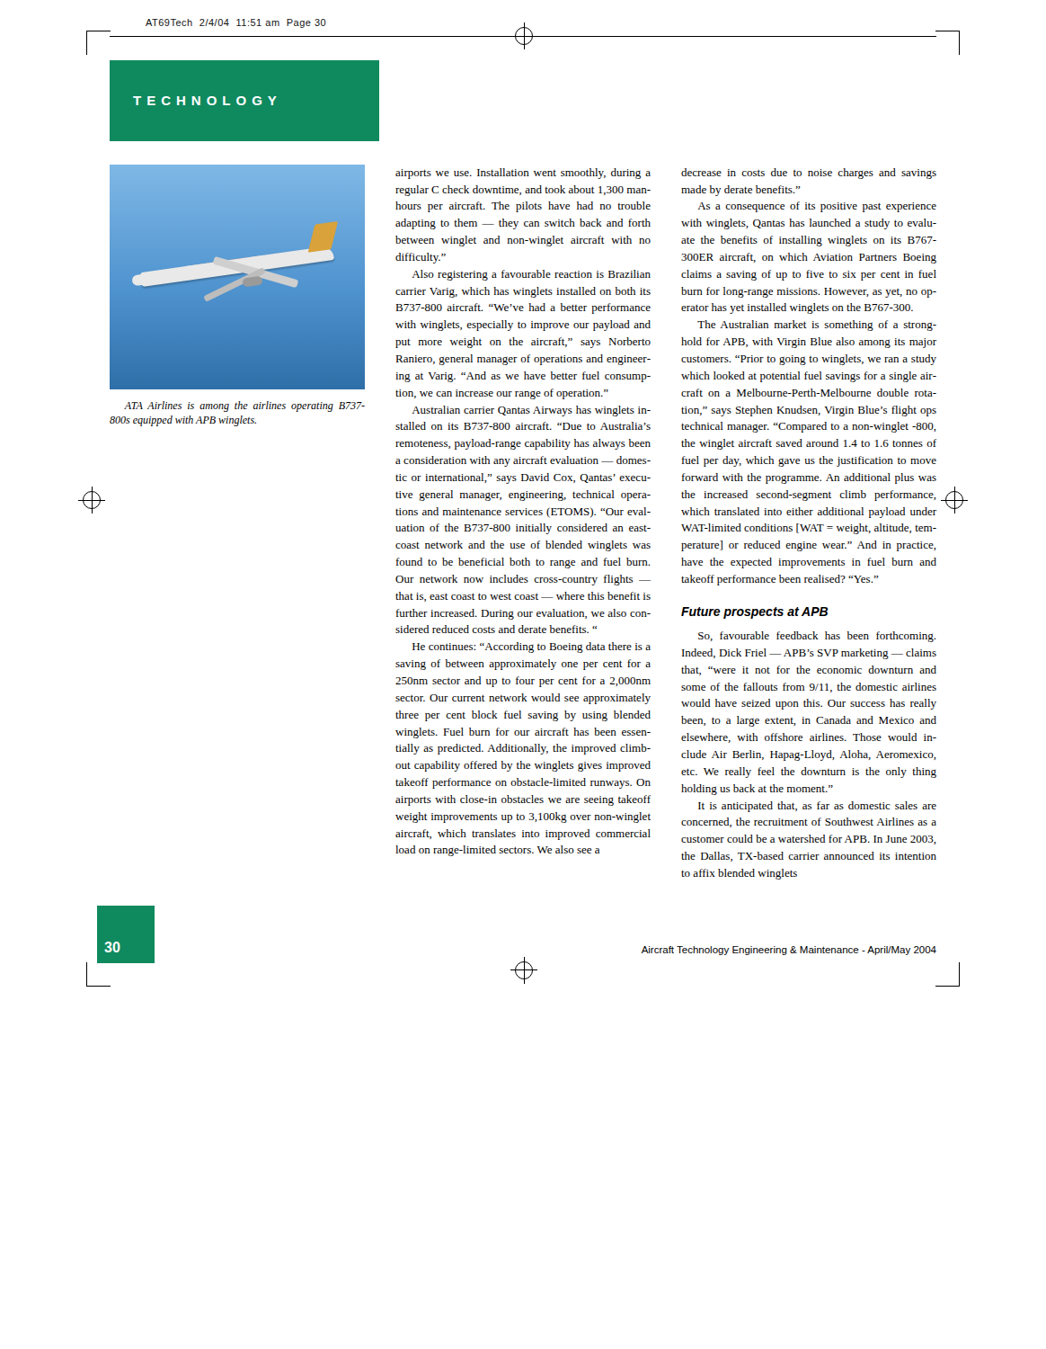AT69Tech 2/4/04 11:51 am Page 30
TECHNOLOGY
ATA Airlines is among the airlines operating B737-800s equipped with APB winglets.
airports we use. Installation went smoothly, during a regular C check downtime, and took about 1,300 man-hours per aircraft. The pilots have had no trouble adapting to them — they can switch back and forth between winglet and non-winglet aircraft with no difficulty.”
Also registering a favourable reaction is Brazilian carrier Varig, which has winglets installed on both its B737-800 aircraft. “We’ve had a better performance with winglets, especially to improve our payload and put more weight on the aircraft,” says Norberto Raniero, general manager of operations and engineering at Varig. “And as we have better fuel consumption, we can increase our range of operation.”
Australian carrier Qantas Airways has winglets installed on its B737-800 aircraft. “Due to Australia’s remoteness, payload-range capability has always been a consideration with any aircraft evaluation — domestic or international,” says David Cox, Qantas’ executive general manager, engineering, technical operations and maintenance services (ETOMS). “Our evaluation of the B737-800 initially considered an east-coast network and the use of blended winglets was found to be beneficial both to range and fuel burn. Our network now includes cross-country flights — that is, east coast to west coast — where this benefit is further increased. During our evaluation, we also considered reduced costs and derate benefits. “
He continues: “According to Boeing data there is a saving of between approximately one per cent for a 250nm sector and up to four per cent for a 2,000nm sector. Our current network would see approximately three per cent block fuel saving by using blended winglets. Fuel burn for our aircraft has been essentially as predicted. Additionally, the improved climb-out capability offered by the winglets gives improved takeoff performance on obstacle-limited runways. On airports with close-in obstacles we are seeing takeoff weight improvements up to 3,100kg over non-winglet aircraft, which translates into improved commercial load on range-limited sectors. We also see a
decrease in costs due to noise charges and savings made by derate benefits.”
As a consequence of its positive past experience with winglets, Qantas has launched a study to evaluate the benefits of installing winglets on its B767-300ER aircraft, on which Aviation Partners Boeing claims a saving of up to five to six per cent in fuel burn for long-range missions. However, as yet, no operator has yet installed winglets on the B767-300.
The Australian market is something of a stronghold for APB, with Virgin Blue also among its major customers. “Prior to going to winglets, we ran a study which looked at potential fuel savings for a single aircraft on a Melbourne-Perth-Melbourne double rotation,” says Stephen Knudsen, Virgin Blue’s flight ops technical manager. “Compared to a non-winglet -800, the winglet aircraft saved around 1.4 to 1.6 tonnes of fuel per day, which gave us the justification to move forward with the programme. An additional plus was the increased second-segment climb performance, which translated into either additional payload under WAT-limited conditions [WAT = weight, altitude, temperature] or reduced engine wear.” And in practice, have the expected improvements in fuel burn and takeoff performance been realised? “Yes.”
Future prospects at APB
So, favourable feedback has been forthcoming. Indeed, Dick Friel — APB’s SVP marketing — claims that, “were it not for the economic downturn and some of the fallouts from 9/11, the domestic airlines would have seized upon this. Our success has really been, to a large extent, in Canada and Mexico and elsewhere, with offshore airlines. Those would include Air Berlin, Hapag-Lloyd, Aloha, Aeromexico, etc. We really feel the downturn is the only thing holding us back at the moment.”
It is anticipated that, as far as domestic sales are concerned, the recruitment of Southwest Airlines as a customer could be a watershed for APB. In June 2003, the Dallas, TX-based carrier announced its intention to affix blended winglets
30
Aircraft Technology Engineering & Maintenance - April/May 2004